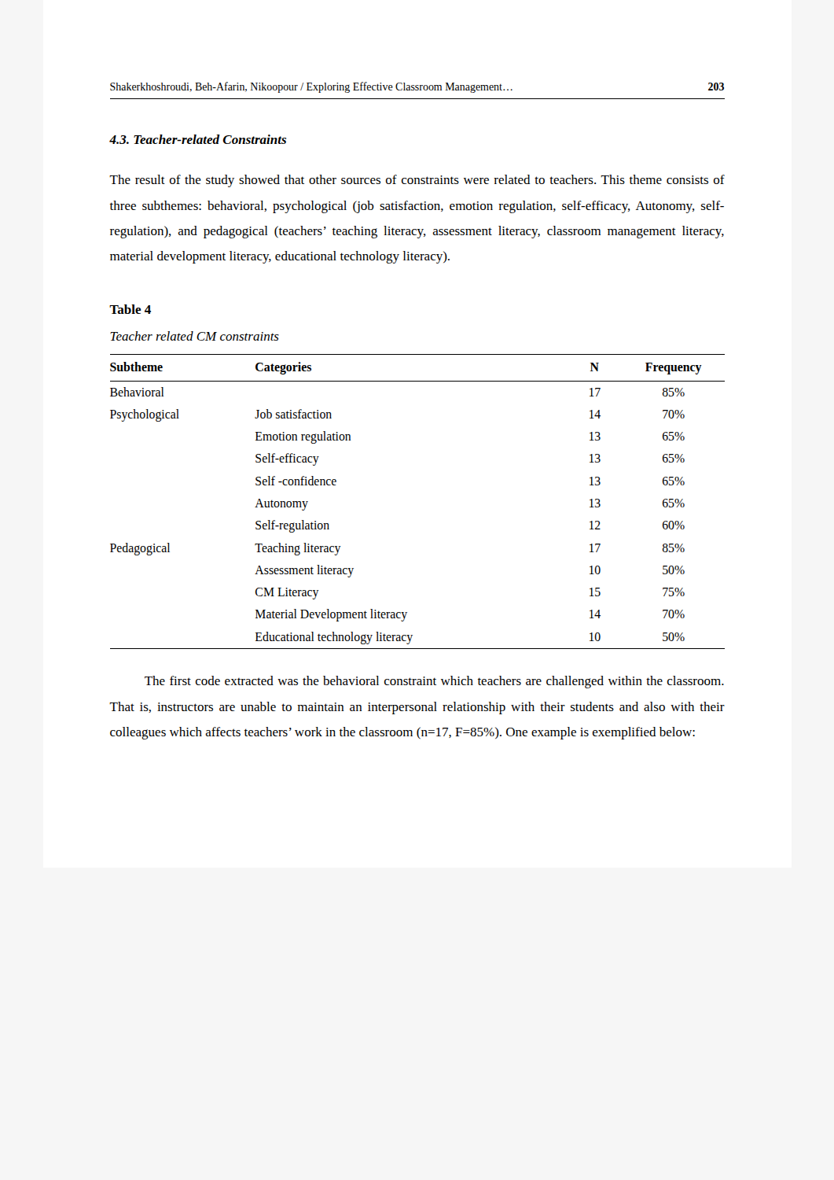Shakerkhoshroudi, Beh-Afarin, Nikoopour / Exploring Effective Classroom Management…
203
4.3. Teacher-related Constraints
The result of the study showed that other sources of constraints were related to teachers. This theme consists of three subthemes: behavioral, psychological (job satisfaction, emotion regulation, self-efficacy, Autonomy, self-regulation), and pedagogical (teachers’ teaching literacy, assessment literacy, classroom management literacy, material development literacy, educational technology literacy).
Table 4
Teacher related CM constraints
| Subtheme | Categories | N | Frequency |
| --- | --- | --- | --- |
| Behavioral | | 17 | 85% |
| Psychological | Job satisfaction | 14 | 70% |
| | Emotion regulation | 13 | 65% |
| | Self-efficacy | 13 | 65% |
| | Self -confidence | 13 | 65% |
| | Autonomy | 13 | 65% |
| | Self-regulation | 12 | 60% |
| Pedagogical | Teaching literacy | 17 | 85% |
| | Assessment literacy | 10 | 50% |
| | CM Literacy | 15 | 75% |
| | Material Development literacy | 14 | 70% |
| | Educational technology literacy | 10 | 50% |
The first code extracted was the behavioral constraint which teachers are challenged within the classroom. That is, instructors are unable to maintain an interpersonal relationship with their students and also with their colleagues which affects teachers’ work in the classroom (n=17, F=85%). One example is exemplified below: